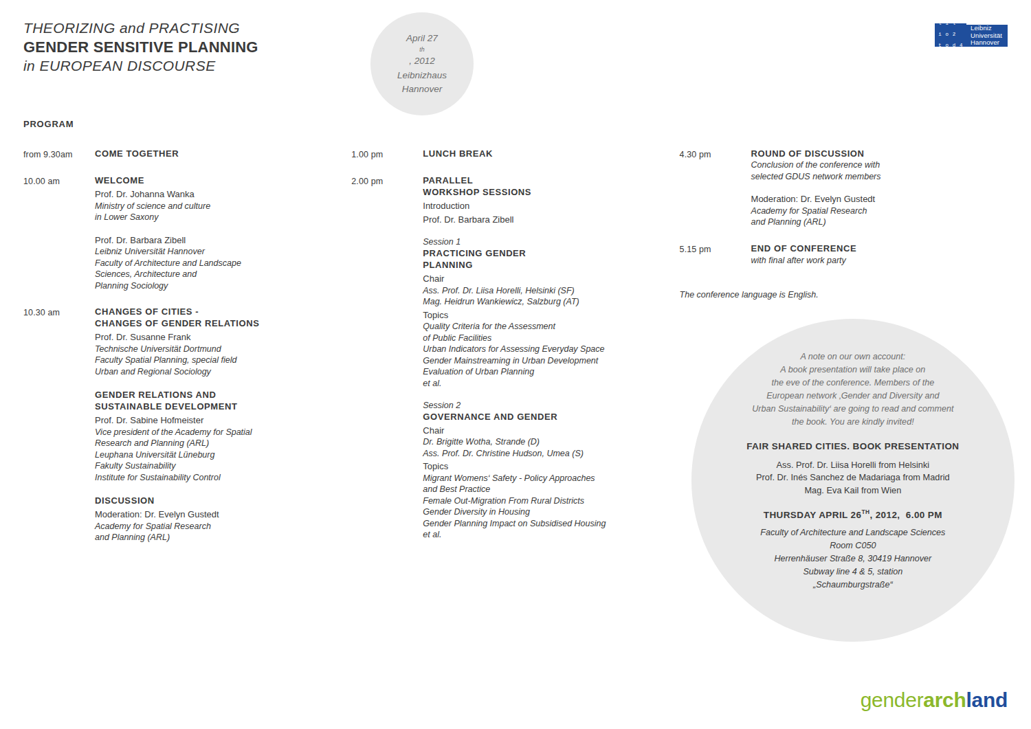Theorizing and Practising
Gender Sensitive Planning
in European Discourse
April 27th, 2012
Leibnizhaus
Hannover
l i l
i o 2
t o d 4
Leibniz Universität Hannover
Program
from 9.30am
Come together
10.00 am
Welcome
Prof. Dr. Johanna Wanka
Ministry of science and culture
in Lower Saxony
Prof. Dr. Barbara Zibell
Leibniz Universität Hannover
Faculty of Architecture and Landscape
Sciences, Architecture and
Planning Sociology
10.30 am
Changes of cities -
changes of gender relations
Prof. Dr. Susanne Frank
Technische Universität Dortmund
Faculty Spatial Planning, special field
Urban and Regional Sociology
Gender relations and
sustainable development
Prof. Dr. Sabine Hofmeister
Vice president of the Academy for Spatial
Research and Planning (ARL)
Leuphana Universität Lüneburg
Fakulty Sustainability
Institute for Sustainability Control
Discussion
Moderation: Dr. Evelyn Gustedt
Academy for Spatial Research
and Planning (ARL)
1.00 pm
Lunch break
2.00 pm
Parallel
workshop sessions
Introduction
Prof. Dr. Barbara Zibell
Session 1
Practicing gender
planning
Chair
Ass. Prof. Dr. Liisa Horelli, Helsinki (SF)
Mag. Heidrun Wankiewicz, Salzburg (AT)
Topics
Quality Criteria for the Assessment
of Public Facilities
Urban Indicators for Assessing Everyday Space
Gender Mainstreaming in Urban Development
Evaluation of Urban Planning
et al.
Session 2
Governance and gender
Chair
Dr. Brigitte Wotha, Strande (D)
Ass. Prof. Dr. Christine Hudson, Umea (S)
Topics
Migrant Womens‘ Safety - Policy Approaches
and Best Practice
Female Out-Migration From Rural Districts
Gender Diversity in Housing
Gender Planning Impact on Subsidised Housing
et al.
4.30 pm
Round of discussion
Conclusion of the conference with
selected GDUS network members
Moderation: Dr. Evelyn Gustedt
Academy for Spatial Research
and Planning (ARL)
5.15 pm
End of conference
with final after work party
The conference language is English.
A note on our own account:
A book presentation will take place on
the eve of the conference. Members of the
European network ‚Gender and Diversity and
Urban Sustainability‘ are going to read and comment
the book. You are kindly invited!
Fair shared cities. Book presentation
Ass. Prof. Dr. Liisa Horelli from Helsinki
Prof. Dr. Inés Sanchez de Madariaga from Madrid
Mag. Eva Kail from Wien
Thursday April 26th, 2012, 6.00 pm
Faculty of Architecture and Landscape Sciences
Room C050
Herrenhäuser Straße 8, 30419 Hannover
Subway line 4 & 5, station
„Schaumburgstraße“
gender arch land